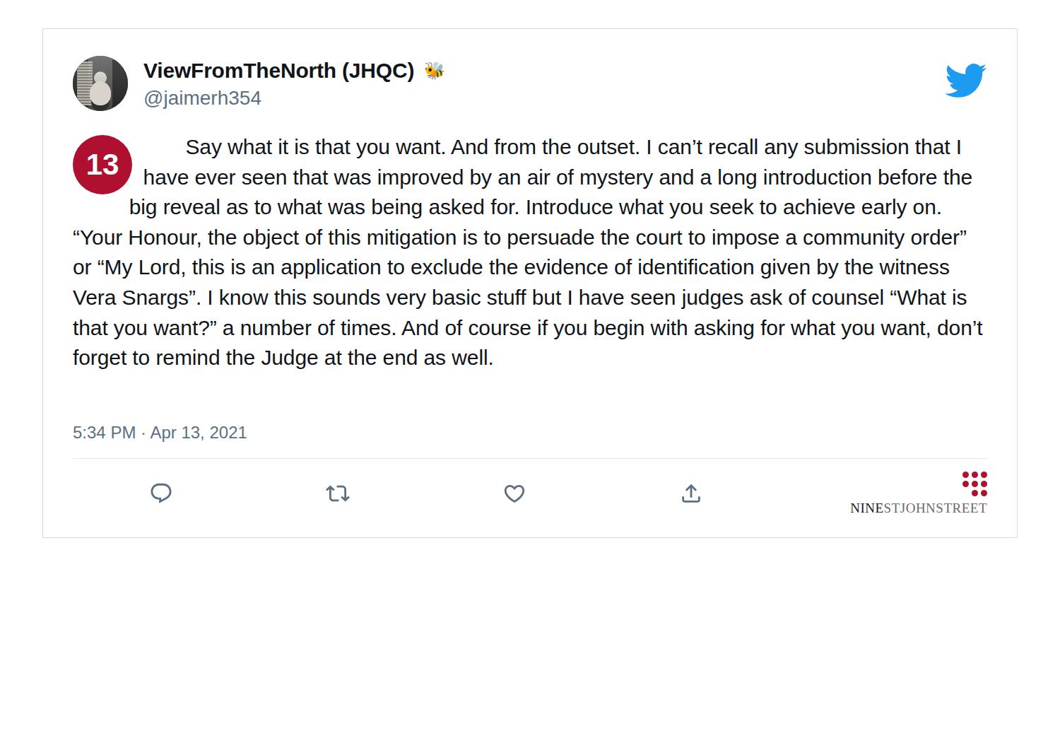ViewFromTheNorth (JHQC) 🐝
@jaimerh354
13
Say what it is that you want. And from the outset. I can’t recall any submission that I have ever seen that was improved by an air of mystery and a long introduction before the big reveal as to what was being asked for. Introduce what you seek to achieve early on. “Your Honour, the object of this mitigation is to persuade the court to impose a community order” or “My Lord, this is an application to exclude the evidence of identification given by the witness Vera Snargs”. I know this sounds very basic stuff but I have seen judges ask of counsel “What is that you want?” a number of times. And of course if you begin with asking for what you want, don’t forget to remind the Judge at the end as well.
5:34 PM · Apr 13, 2021
NINE STJOHNSTREET